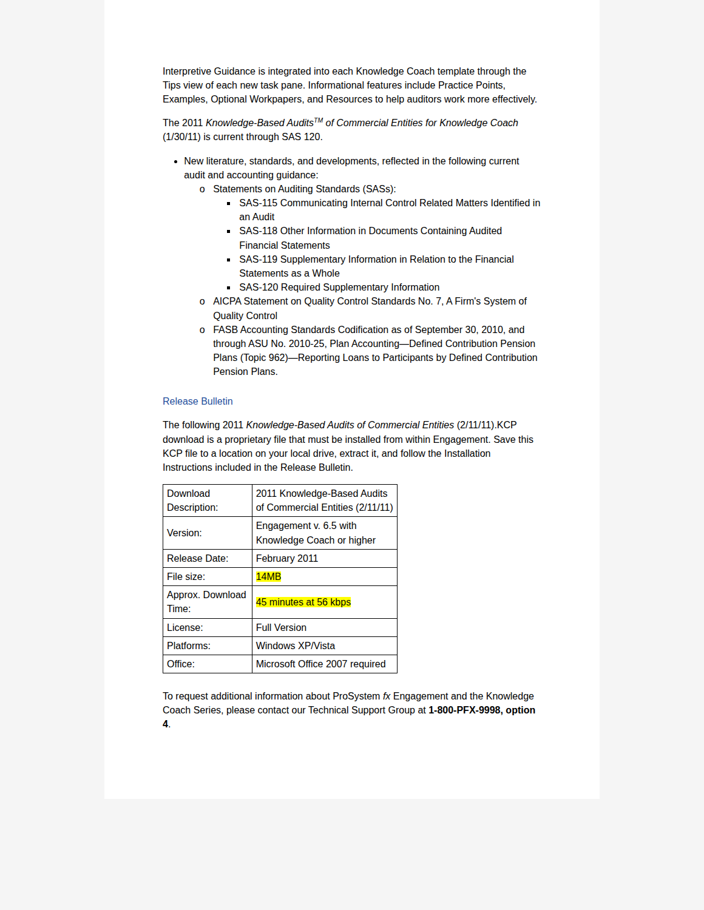Interpretive Guidance is integrated into each Knowledge Coach template through the Tips view of each new task pane. Informational features include Practice Points, Examples, Optional Workpapers, and Resources to help auditors work more effectively.
The 2011 Knowledge-Based AuditsTM of Commercial Entities for Knowledge Coach (1/30/11) is current through SAS 120.
New literature, standards, and developments, reflected in the following current audit and accounting guidance:
Statements on Auditing Standards (SASs):
SAS-115 Communicating Internal Control Related Matters Identified in an Audit
SAS-118 Other Information in Documents Containing Audited Financial Statements
SAS-119 Supplementary Information in Relation to the Financial Statements as a Whole
SAS-120 Required Supplementary Information
AICPA Statement on Quality Control Standards No. 7, A Firm's System of Quality Control
FASB Accounting Standards Codification as of September 30, 2010, and through ASU No. 2010-25, Plan Accounting—Defined Contribution Pension Plans (Topic 962)—Reporting Loans to Participants by Defined Contribution Pension Plans.
Release Bulletin
The following 2011 Knowledge-Based Audits of Commercial Entities (2/11/11).KCP download is a proprietary file that must be installed from within Engagement. Save this KCP file to a location on your local drive, extract it, and follow the Installation Instructions included in the Release Bulletin.
| Download Description: | 2011 Knowledge-Based Audits of Commercial Entities (2/11/11) |
| Version: | Engagement v. 6.5 with Knowledge Coach or higher |
| Release Date: | February 2011 |
| File size: | 14MB |
| Approx. Download Time: | 45 minutes at 56 kbps |
| License: | Full Version |
| Platforms: | Windows XP/Vista |
| Office: | Microsoft Office 2007 required |
To request additional information about ProSystem fx Engagement and the Knowledge Coach Series, please contact our Technical Support Group at 1-800-PFX-9998, option 4.